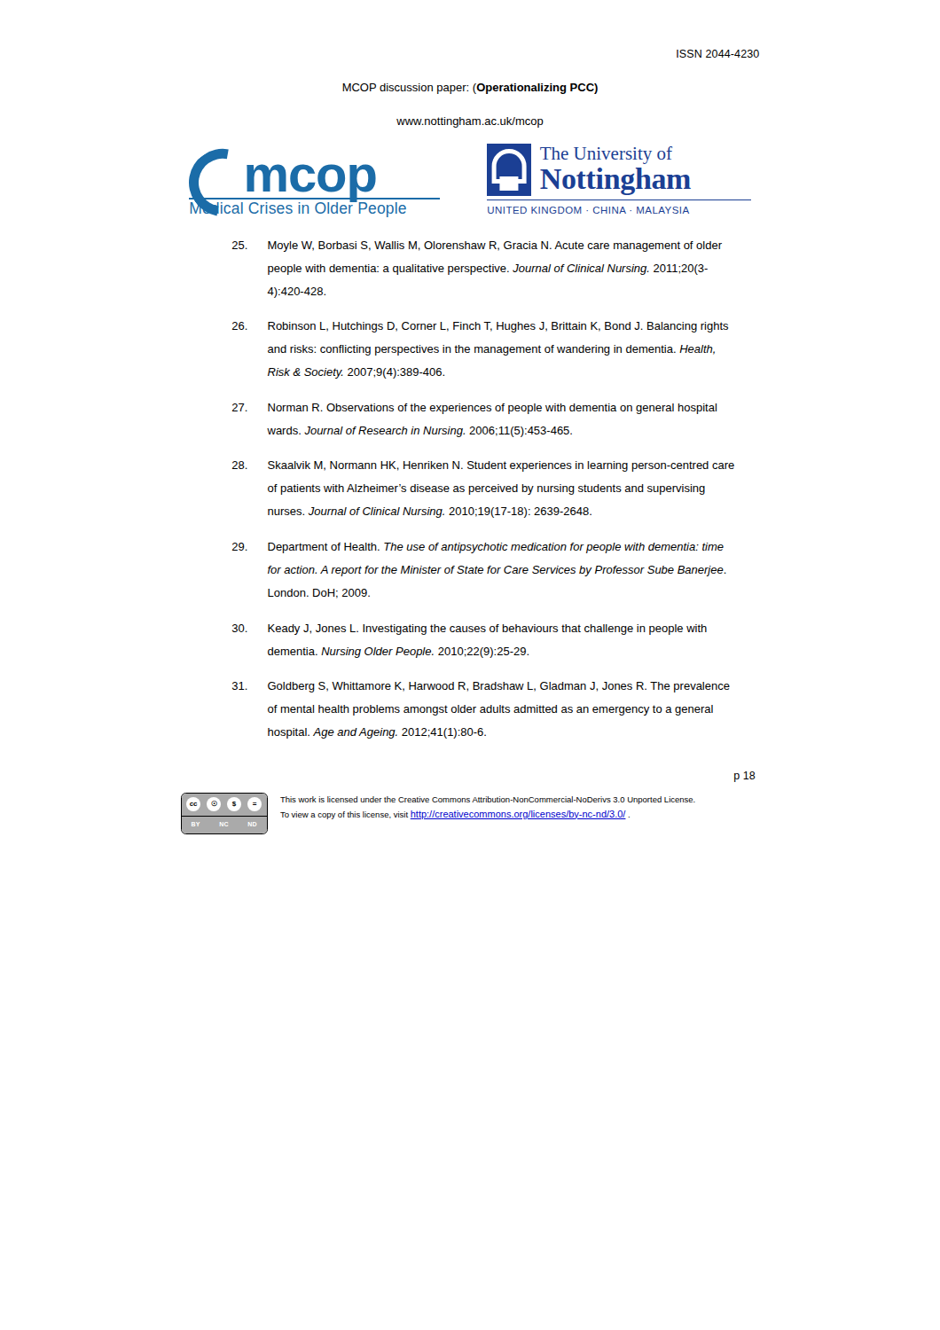ISSN 2044-4230
MCOP discussion paper: (Operationalizing PCC)
www.nottingham.ac.uk/mcop
mcop
Medical Crises in Older People
The University of
Nottingham
UNITED KINGDOM · CHINA · MALAYSIA
Moyle W, Borbasi S, Wallis M, Olorenshaw R, Gracia N. Acute care management of older people with dementia: a qualitative perspective. Journal of Clinical Nursing. 2011;20(3-4):420-428.
Robinson L, Hutchings D, Corner L, Finch T, Hughes J, Brittain K, Bond J. Balancing rights and risks: conflicting perspectives in the management of wandering in dementia. Health, Risk & Society. 2007;9(4):389-406.
Norman R. Observations of the experiences of people with dementia on general hospital wards. Journal of Research in Nursing. 2006;11(5):453-465.
Skaalvik M, Normann HK, Henriken N. Student experiences in learning person-centred care of patients with Alzheimer’s disease as perceived by nursing students and supervising nurses. Journal of Clinical Nursing. 2010;19(17-18): 2639-2648.
Department of Health. The use of antipsychotic medication for people with dementia: time for action. A report for the Minister of State for Care Services by Professor Sube Banerjee. London. DoH; 2009.
Keady J, Jones L. Investigating the causes of behaviours that challenge in people with dementia. Nursing Older People. 2010;22(9):25-29.
Goldberg S, Whittamore K, Harwood R, Bradshaw L, Gladman J, Jones R. The prevalence of mental health problems amongst older adults admitted as an emergency to a general hospital. Age and Ageing. 2012;41(1):80-6.
p 18
cc
☉
$
=
BY NC ND
This work is licensed under the Creative Commons Attribution-NonCommercial-NoDerivs 3.0 Unported License.
To view a copy of this license, visit http://creativecommons.org/licenses/by-nc-nd/3.0/ .